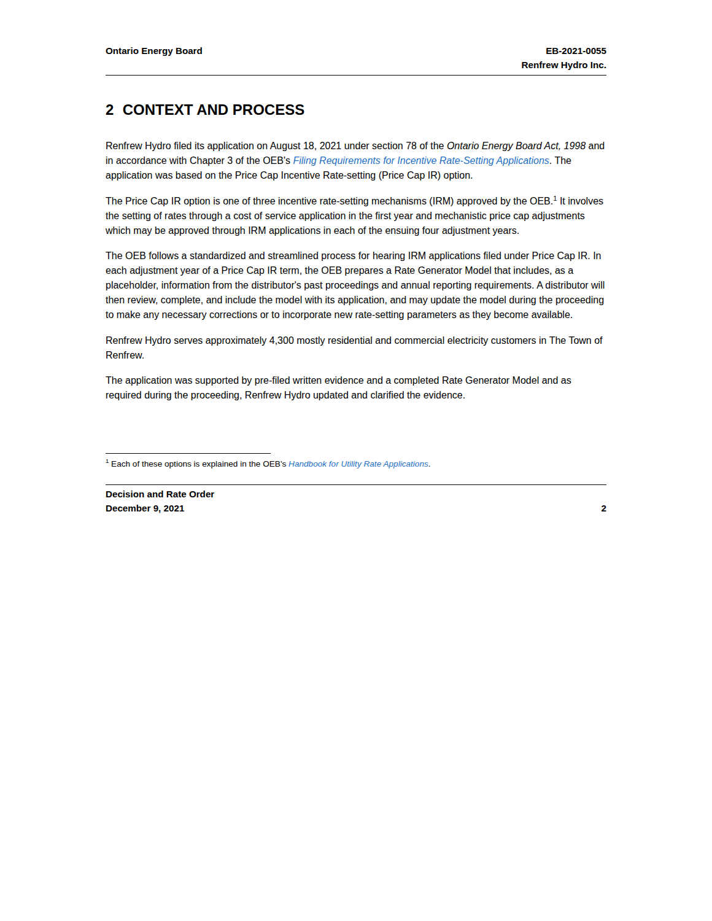Ontario Energy Board
EB-2021-0055
Renfrew Hydro Inc.
2 CONTEXT AND PROCESS
Renfrew Hydro filed its application on August 18, 2021 under section 78 of the Ontario Energy Board Act, 1998 and in accordance with Chapter 3 of the OEB's Filing Requirements for Incentive Rate-Setting Applications. The application was based on the Price Cap Incentive Rate-setting (Price Cap IR) option.
The Price Cap IR option is one of three incentive rate-setting mechanisms (IRM) approved by the OEB.1 It involves the setting of rates through a cost of service application in the first year and mechanistic price cap adjustments which may be approved through IRM applications in each of the ensuing four adjustment years.
The OEB follows a standardized and streamlined process for hearing IRM applications filed under Price Cap IR. In each adjustment year of a Price Cap IR term, the OEB prepares a Rate Generator Model that includes, as a placeholder, information from the distributor's past proceedings and annual reporting requirements. A distributor will then review, complete, and include the model with its application, and may update the model during the proceeding to make any necessary corrections or to incorporate new rate-setting parameters as they become available.
Renfrew Hydro serves approximately 4,300 mostly residential and commercial electricity customers in The Town of Renfrew.
The application was supported by pre-filed written evidence and a completed Rate Generator Model and as required during the proceeding, Renfrew Hydro updated and clarified the evidence.
1 Each of these options is explained in the OEB's Handbook for Utility Rate Applications.
Decision and Rate Order
December 9, 2021
2